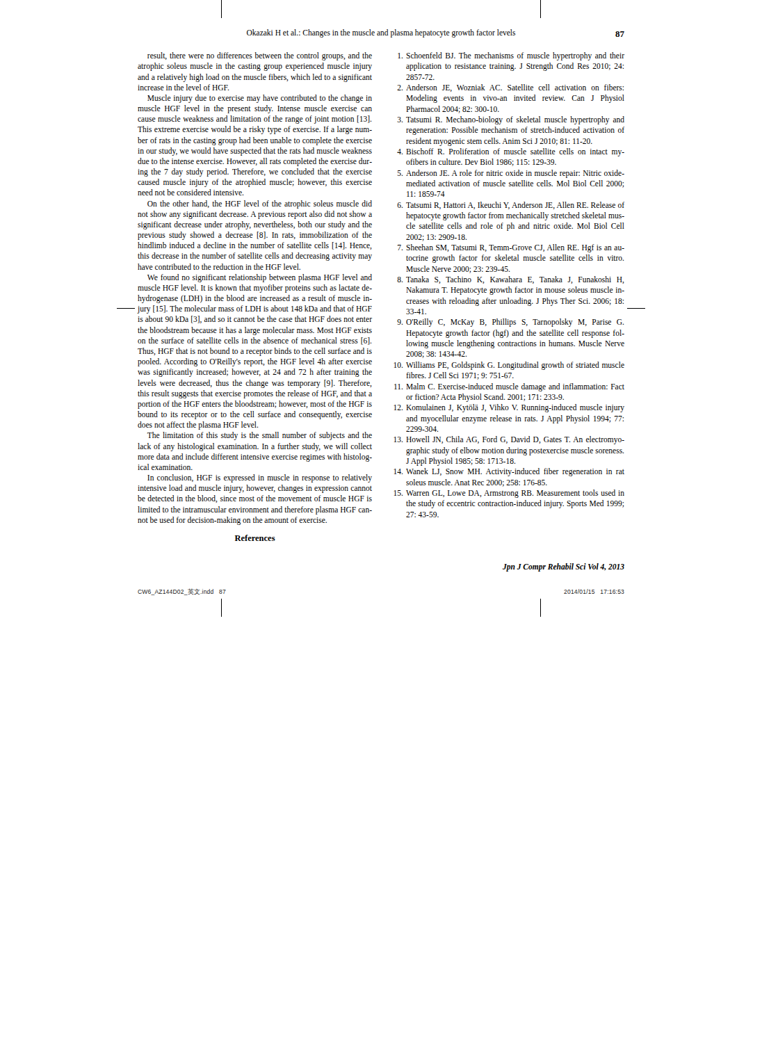Okazaki H et al.: Changes in the muscle and plasma hepatocyte growth factor levels 87
result, there were no differences between the control groups, and the atrophic soleus muscle in the casting group experienced muscle injury and a relatively high load on the muscle fibers, which led to a significant increase in the level of HGF.
Muscle injury due to exercise may have contributed to the change in muscle HGF level in the present study. Intense muscle exercise can cause muscle weakness and limitation of the range of joint motion [13]. This extreme exercise would be a risky type of exercise. If a large number of rats in the casting group had been unable to complete the exercise in our study, we would have suspected that the rats had muscle weakness due to the intense exercise. However, all rats completed the exercise during the 7 day study period. Therefore, we concluded that the exercise caused muscle injury of the atrophied muscle; however, this exercise need not be considered intensive.
On the other hand, the HGF level of the atrophic soleus muscle did not show any significant decrease. A previous report also did not show a significant decrease under atrophy, nevertheless, both our study and the previous study showed a decrease [8]. In rats, immobilization of the hindlimb induced a decline in the number of satellite cells [14]. Hence, this decrease in the number of satellite cells and decreasing activity may have contributed to the reduction in the HGF level.
We found no significant relationship between plasma HGF level and muscle HGF level. It is known that myofiber proteins such as lactate dehydrogenase (LDH) in the blood are increased as a result of muscle injury [15]. The molecular mass of LDH is about 148 kDa and that of HGF is about 90 kDa [3], and so it cannot be the case that HGF does not enter the bloodstream because it has a large molecular mass. Most HGF exists on the surface of satellite cells in the absence of mechanical stress [6]. Thus, HGF that is not bound to a receptor binds to the cell surface and is pooled. According to O'Reilly's report, the HGF level 4h after exercise was significantly increased; however, at 24 and 72 h after training the levels were decreased, thus the change was temporary [9]. Therefore, this result suggests that exercise promotes the release of HGF, and that a portion of the HGF enters the bloodstream; however, most of the HGF is bound to its receptor or to the cell surface and consequently, exercise does not affect the plasma HGF level.
The limitation of this study is the small number of subjects and the lack of any histological examination. In a further study, we will collect more data and include different intensive exercise regimes with histological examination.
In conclusion, HGF is expressed in muscle in response to relatively intensive load and muscle injury, however, changes in expression cannot be detected in the blood, since most of the movement of muscle HGF is limited to the intramuscular environment and therefore plasma HGF cannot be used for decision-making on the amount of exercise.
References
Schoenfeld BJ. The mechanisms of muscle hypertrophy and their application to resistance training. J Strength Cond Res 2010; 24: 2857-72.
Anderson JE, Wozniak AC. Satellite cell activation on fibers: Modeling events in vivo-an invited review. Can J Physiol Pharmacol 2004; 82: 300-10.
Tatsumi R. Mechano-biology of skeletal muscle hypertrophy and regeneration: Possible mechanism of stretch-induced activation of resident myogenic stem cells. Anim Sci J 2010; 81: 11-20.
Bischoff R. Proliferation of muscle satellite cells on intact myofibers in culture. Dev Biol 1986; 115: 129-39.
Anderson JE. A role for nitric oxide in muscle repair: Nitric oxide-mediated activation of muscle satellite cells. Mol Biol Cell 2000; 11: 1859-74
Tatsumi R, Hattori A, Ikeuchi Y, Anderson JE, Allen RE. Release of hepatocyte growth factor from mechanically stretched skeletal muscle satellite cells and role of ph and nitric oxide. Mol Biol Cell 2002; 13: 2909-18.
Sheehan SM, Tatsumi R, Temm-Grove CJ, Allen RE. Hgf is an autocrine growth factor for skeletal muscle satellite cells in vitro. Muscle Nerve 2000; 23: 239-45.
Tanaka S, Tachino K, Kawahara E, Tanaka J, Funakoshi H, Nakamura T. Hepatocyte growth factor in mouse soleus muscle increases with reloading after unloading. J Phys Ther Sci. 2006; 18: 33-41.
O'Reilly C, McKay B, Phillips S, Tarnopolsky M, Parise G. Hepatocyte growth factor (hgf) and the satellite cell response following muscle lengthening contractions in humans. Muscle Nerve 2008; 38: 1434-42.
Williams PE, Goldspink G. Longitudinal growth of striated muscle fibres. J Cell Sci 1971; 9: 751-67.
Malm C. Exercise-induced muscle damage and inflammation: Fact or fiction? Acta Physiol Scand. 2001; 171: 233-9.
Komulainen J, Kytölä J, Vihko V. Running-induced muscle injury and myocellular enzyme release in rats. J Appl Physiol 1994; 77: 2299-304.
Howell JN, Chila AG, Ford G, David D, Gates T. An electromyographic study of elbow motion during postexercise muscle soreness. J Appl Physiol 1985; 58: 1713-18.
Wanek LJ, Snow MH. Activity-induced fiber regeneration in rat soleus muscle. Anat Rec 2000; 258: 176-85.
Warren GL, Lowe DA, Armstrong RB. Measurement tools used in the study of eccentric contraction-induced injury. Sports Med 1999; 27: 43-59.
Jpn J Compr Rehabil Sci Vol 4, 2013
CW6_AZ144D02_英文.indd 87
2014/01/15 17:16:53